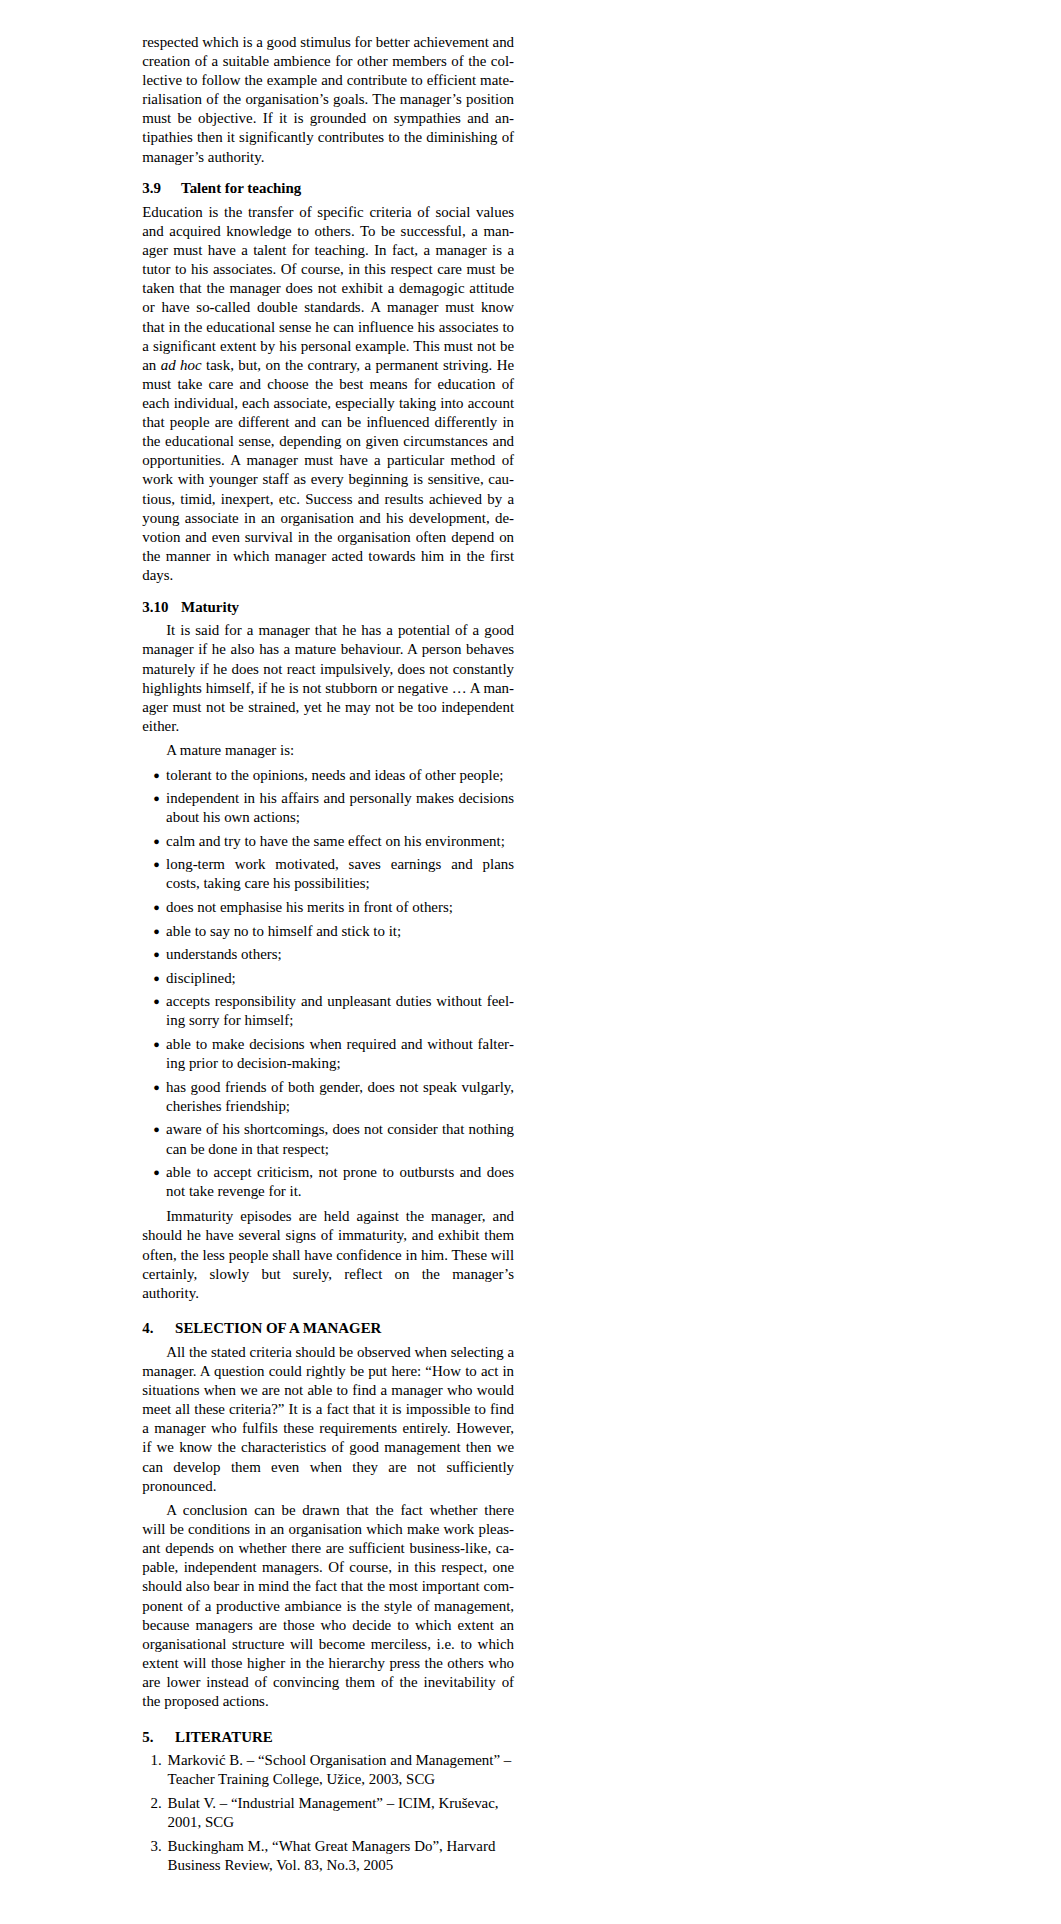respected which is a good stimulus for better achievement and creation of a suitable ambience for other members of the collective to follow the example and contribute to efficient materialisation of the organisation’s goals. The manager’s position must be objective. If it is grounded on sympathies and antipathies then it significantly contributes to the diminishing of manager’s authority.
3.9 Talent for teaching
Education is the transfer of specific criteria of social values and acquired knowledge to others. To be successful, a manager must have a talent for teaching. In fact, a manager is a tutor to his associates. Of course, in this respect care must be taken that the manager does not exhibit a demagogic attitude or have so-called double standards. A manager must know that in the educational sense he can influence his associates to a significant extent by his personal example. This must not be an ad hoc task, but, on the contrary, a permanent striving. He must take care and choose the best means for education of each individual, each associate, especially taking into account that people are different and can be influenced differently in the educational sense, depending on given circumstances and opportunities. A manager must have a particular method of work with younger staff as every beginning is sensitive, cautious, timid, inexpert, etc. Success and results achieved by a young associate in an organisation and his development, devotion and even survival in the organisation often depend on the manner in which manager acted towards him in the first days.
3.10 Maturity
It is said for a manager that he has a potential of a good manager if he also has a mature behaviour. A person behaves maturely if he does not react impulsively, does not constantly highlights himself, if he is not stubborn or negative … A manager must not be strained, yet he may not be too independent either.
A mature manager is:
tolerant to the opinions, needs and ideas of other people;
independent in his affairs and personally makes decisions about his own actions;
calm and try to have the same effect on his environment;
long-term work motivated, saves earnings and plans costs, taking care his possibilities;
does not emphasise his merits in front of others;
able to say no to himself and stick to it;
understands others;
disciplined;
accepts responsibility and unpleasant duties without feeling sorry for himself;
able to make decisions when required and without faltering prior to decision-making;
has good friends of both gender, does not speak vulgarly, cherishes friendship;
aware of his shortcomings, does not consider that nothing can be done in that respect;
able to accept criticism, not prone to outbursts and does not take revenge for it.
Immaturity episodes are held against the manager, and should he have several signs of immaturity, and exhibit them often, the less people shall have confidence in him. These will certainly, slowly but surely, reflect on the manager’s authority.
4. SELECTION OF A MANAGER
All the stated criteria should be observed when selecting a manager. A question could rightly be put here: “How to act in situations when we are not able to find a manager who would meet all these criteria?” It is a fact that it is impossible to find a manager who fulfils these requirements entirely. However, if we know the characteristics of good management then we can develop them even when they are not sufficiently pronounced.
A conclusion can be drawn that the fact whether there will be conditions in an organisation which make work pleasant depends on whether there are sufficient business-like, capable, independent managers. Of course, in this respect, one should also bear in mind the fact that the most important component of a productive ambiance is the style of management, because managers are those who decide to which extent an organisational structure will become merciless, i.e. to which extent will those higher in the hierarchy press the others who are lower instead of convincing them of the inevitability of the proposed actions.
5. LITERATURE
Marković B. – “School Organisation and Management” – Teacher Training College, Užice, 2003, SCG
Bulat V. – “Industrial Management” – ICIM, Kruševac, 2001, SCG
Buckingham M., “What Great Managers Do”, Harvard Business Review, Vol. 83, No.3, 2005